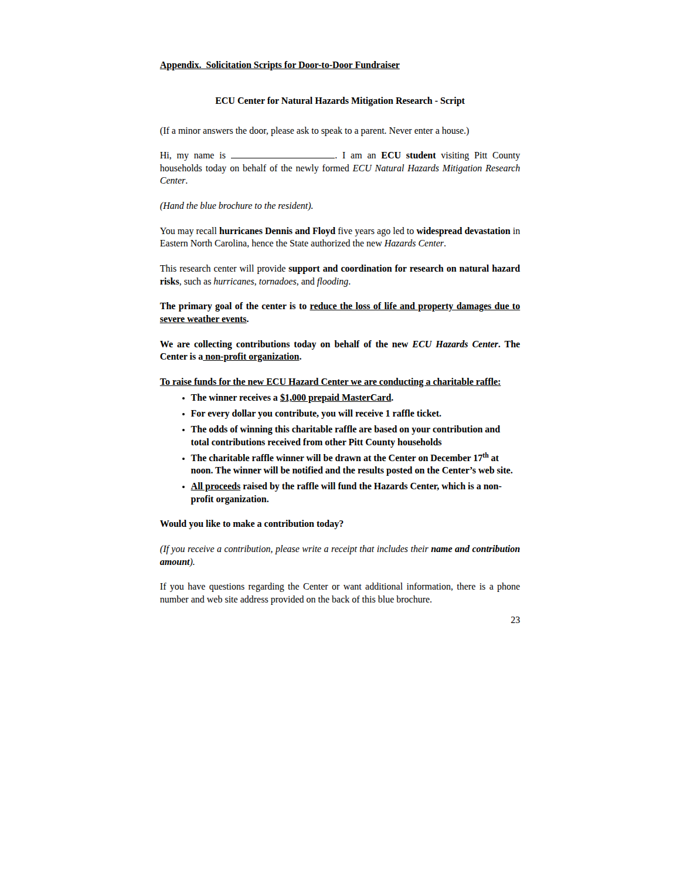Appendix. Solicitation Scripts for Door-to-Door Fundraiser
ECU Center for Natural Hazards Mitigation Research - Script
(If a minor answers the door, please ask to speak to a parent. Never enter a house.)
Hi, my name is . I am an ECU student visiting Pitt County households today on behalf of the newly formed ECU Natural Hazards Mitigation Research Center.
(Hand the blue brochure to the resident).
You may recall hurricanes Dennis and Floyd five years ago led to widespread devastation in Eastern North Carolina, hence the State authorized the new Hazards Center.
This research center will provide support and coordination for research on natural hazard risks, such as hurricanes, tornadoes, and flooding.
The primary goal of the center is to reduce the loss of life and property damages due to severe weather events.
We are collecting contributions today on behalf of the new ECU Hazards Center. The Center is a non-profit organization.
To raise funds for the new ECU Hazard Center we are conducting a charitable raffle:
The winner receives a $1,000 prepaid MasterCard.
For every dollar you contribute, you will receive 1 raffle ticket.
The odds of winning this charitable raffle are based on your contribution and total contributions received from other Pitt County households
The charitable raffle winner will be drawn at the Center on December 17th at noon. The winner will be notified and the results posted on the Center’s web site.
All proceeds raised by the raffle will fund the Hazards Center, which is a non-profit organization.
Would you like to make a contribution today?
(If you receive a contribution, please write a receipt that includes their name and contribution amount).
If you have questions regarding the Center or want additional information, there is a phone number and web site address provided on the back of this blue brochure.
23